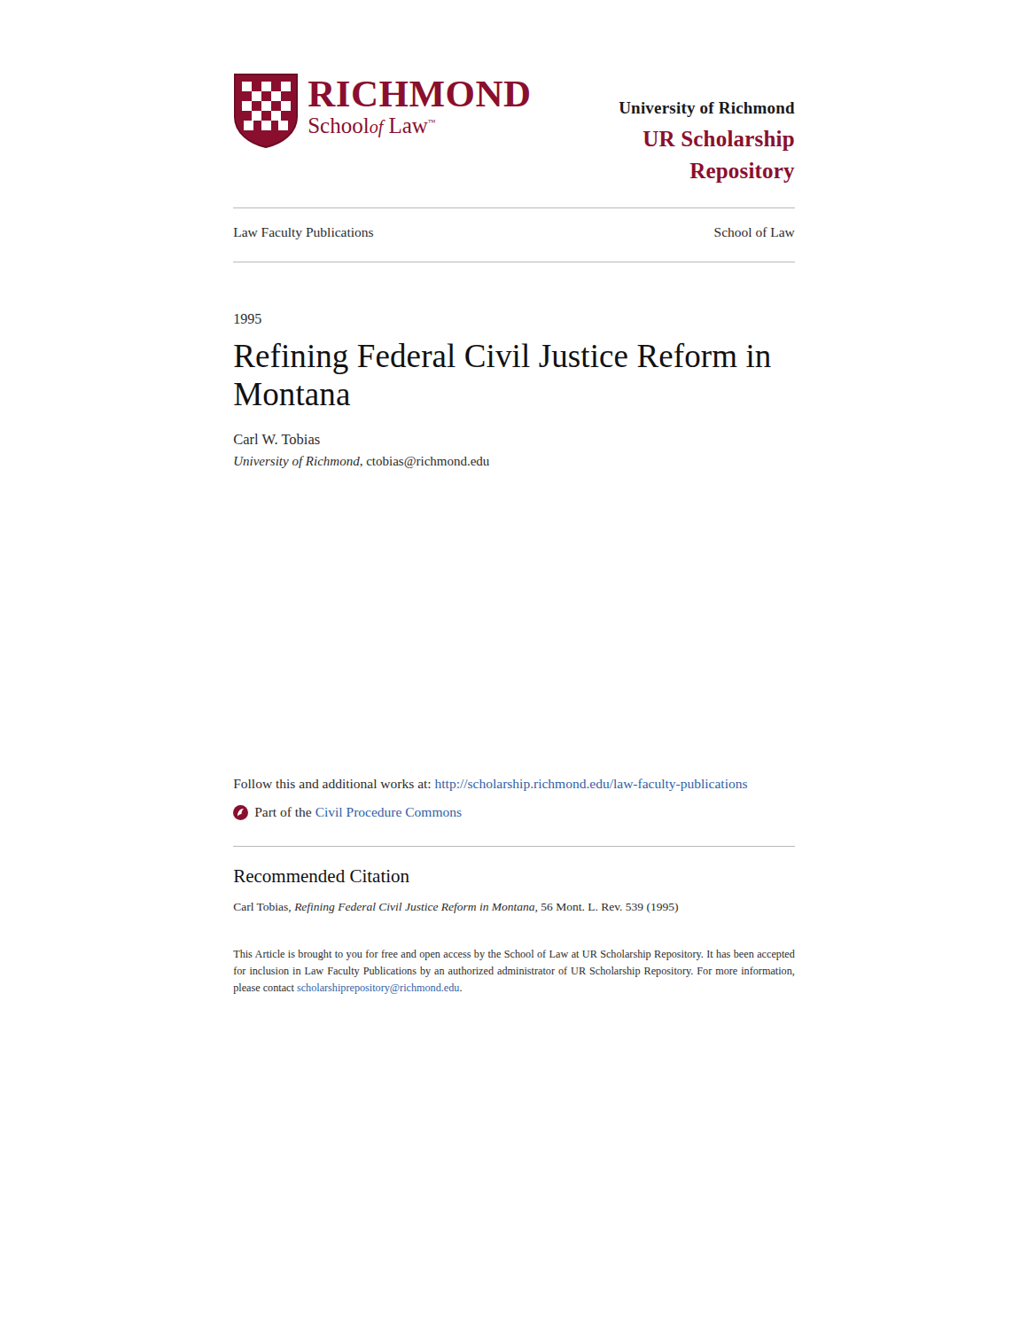RICHMOND Schoolof Law™
University of Richmond
UR Scholarship Repository
Law Faculty Publications
School of Law
1995
Refining Federal Civil Justice Reform in Montana
Carl W. Tobias
University of Richmond, ctobias@richmond.edu
Follow this and additional works at: http://scholarship.richmond.edu/law-faculty-publications
Part of the Civil Procedure Commons
Recommended Citation
Carl Tobias, Refining Federal Civil Justice Reform in Montana, 56 Mont. L. Rev. 539 (1995)
This Article is brought to you for free and open access by the School of Law at UR Scholarship Repository. It has been accepted for inclusion in Law Faculty Publications by an authorized administrator of UR Scholarship Repository. For more information, please contact scholarshiprepository@richmond.edu.